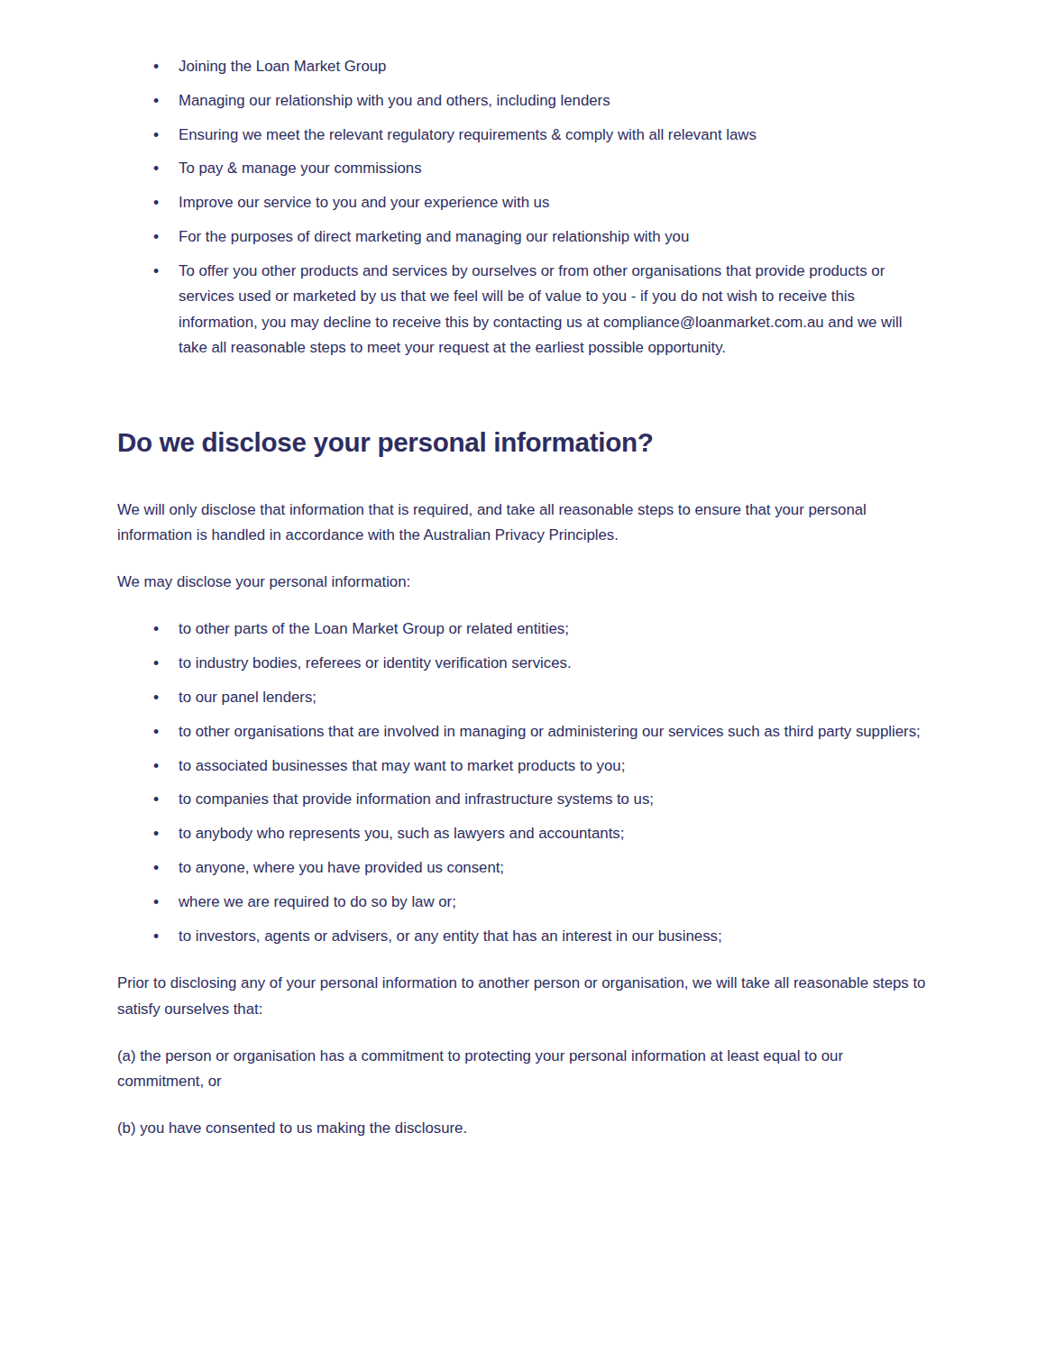Joining the Loan Market Group
Managing our relationship with you and others, including lenders
Ensuring we meet the relevant regulatory requirements & comply with all relevant laws
To pay & manage your commissions
Improve our service to you and your experience with us
For the purposes of direct marketing and managing our relationship with you
To offer you other products and services by ourselves or from other organisations that provide products or services used or marketed by us that we feel will be of value to you - if you do not wish to receive this information, you may decline to receive this by contacting us at compliance@loanmarket.com.au and we will take all reasonable steps to meet your request at the earliest possible opportunity.
Do we disclose your personal information?
We will only disclose that information that is required, and take all reasonable steps to ensure that your personal information is handled in accordance with the Australian Privacy Principles.
We may disclose your personal information:
to other parts of the Loan Market Group or related entities;
to industry bodies, referees or identity verification services.
to our panel lenders;
to other organisations that are involved in managing or administering our services such as third party suppliers;
to associated businesses that may want to market products to you;
to companies that provide information and infrastructure systems to us;
to anybody who represents you, such as lawyers and accountants;
to anyone, where you have provided us consent;
where we are required to do so by law or;
to investors, agents or advisers, or any entity that has an interest in our business;
Prior to disclosing any of your personal information to another person or organisation, we will take all reasonable steps to satisfy ourselves that:
(a) the person or organisation has a commitment to protecting your personal information at least equal to our commitment, or
(b) you have consented to us making the disclosure.